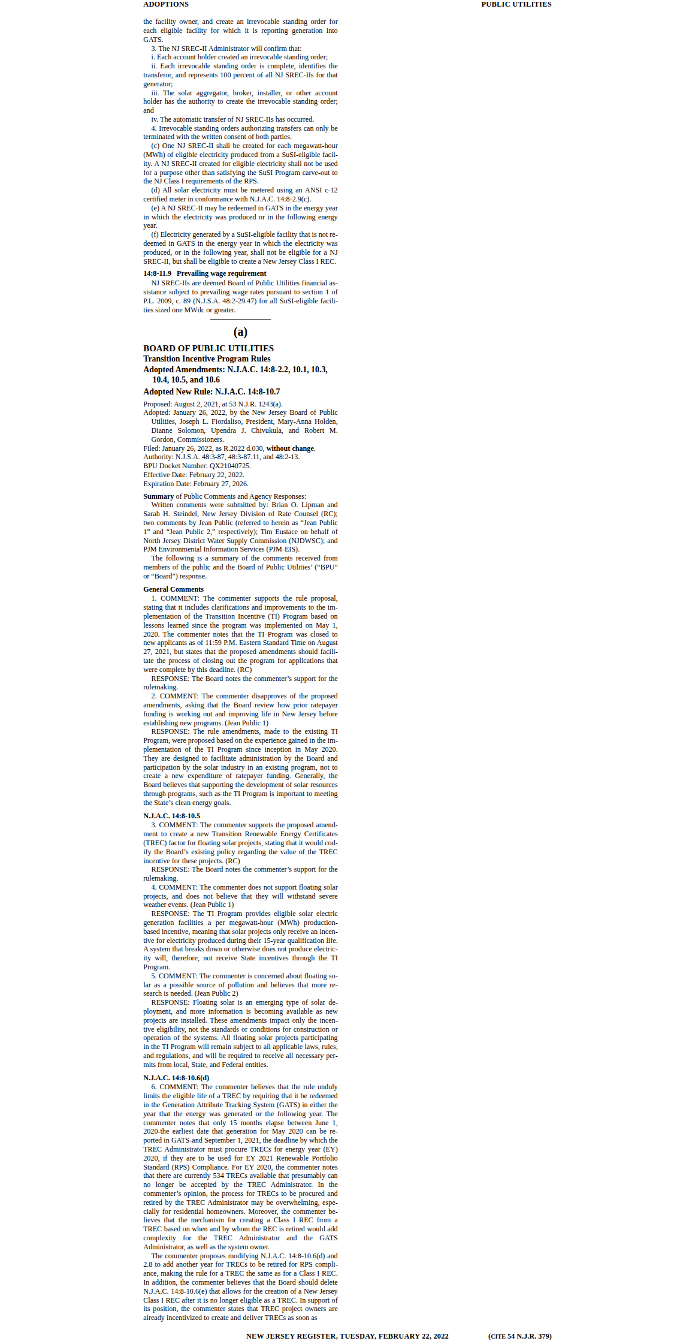ADOPTIONS PUBLIC UTILITIES
the facility owner, and create an irrevocable standing order for each eligible facility for which it is reporting generation into GATS.
3. The NJ SREC-II Administrator will confirm that:
i. Each account holder created an irrevocable standing order;
ii. Each irrevocable standing order is complete, identifies the transferor, and represents 100 percent of all NJ SREC-IIs for that generator;
iii. The solar aggregator, broker, installer, or other account holder has the authority to create the irrevocable standing order; and
iv. The automatic transfer of NJ SREC-IIs has occurred.
4. Irrevocable standing orders authorizing transfers can only be terminated with the written consent of both parties.
(c) One NJ SREC-II shall be created for each megawatt-hour (MWh) of eligible electricity produced from a SuSI-eligible facility. A NJ SREC-II created for eligible electricity shall not be used for a purpose other than satisfying the SuSI Program carve-out to the NJ Class I requirements of the RPS.
(d) All solar electricity must be metered using an ANSI c-12 certified meter in conformance with N.J.A.C. 14:8-2.9(c).
(e) A NJ SREC-II may be redeemed in GATS in the energy year in which the electricity was produced or in the following energy year.
(f) Electricity generated by a SuSI-eligible facility that is not redeemed in GATS in the energy year in which the electricity was produced, or in the following year, shall not be eligible for a NJ SREC-II, but shall be eligible to create a New Jersey Class I REC.
14:8-11.9 Prevailing wage requirement
NJ SREC-IIs are deemed Board of Public Utilities financial assistance subject to prevailing wage rates pursuant to section 1 of P.L. 2009, c. 89 (N.J.S.A. 48:2-29.47) for all SuSI-eligible facilities sized one MWdc or greater.
(a)
BOARD OF PUBLIC UTILITIES
Transition Incentive Program Rules
Adopted Amendments: N.J.A.C. 14:8-2.2, 10.1, 10.3,10.4, 10.5, and 10.6
Adopted New Rule: N.J.A.C. 14:8-10.7
Proposed: August 2, 2021, at 53 N.J.R. 1243(a).
Adopted: January 26, 2022, by the New Jersey Board of Public Utilities, Joseph L. Fiordaliso, President, Mary-Anna Holden, Dianne Solomon, Upendra J. Chivukula, and Robert M. Gordon, Commissioners.
Filed: January 26, 2022, as R.2022 d.030, without change.
Authority: N.J.S.A. 48:3-87, 48:3-87.11, and 48:2-13.
BPU Docket Number: QX21040725.
Effective Date: February 22, 2022.
Expiration Date: February 27, 2026.
Summary of Public Comments and Agency Responses:
Written comments were submitted by: Brian O. Lipman and Sarah H. Steindel, New Jersey Division of Rate Counsel (RC); two comments by Jean Public (referred to herein as “Jean Public 1” and “Jean Public 2,” respectively); Tim Eustace on behalf of North Jersey District Water Supply Commission (NJDWSC); and PJM Environmental Information Services (PJM-EIS).
The following is a summary of the comments received from members of the public and the Board of Public Utilities’ (“BPU” or “Board”) response.
General Comments
1. COMMENT: The commenter supports the rule proposal, stating that it includes clarifications and improvements to the implementation of the Transition Incentive (TI) Program based on lessons learned since the program was implemented on May 1, 2020. The commenter notes that the TI Program was closed to new applicants as of 11:59 P.M. Eastern Standard Time on August 27, 2021, but states that the proposed amendments should facilitate the process of closing out the program for applications that were complete by this deadline. (RC)
RESPONSE: The Board notes the commenter’s support for the rulemaking.
2. COMMENT: The commenter disapproves of the proposed amendments, asking that the Board review how prior ratepayer funding is working out and improving life in New Jersey before establishing new programs. (Jean Public 1)
RESPONSE: The rule amendments, made to the existing TI Program, were proposed based on the experience gained in the implementation of the TI Program since inception in May 2020. They are designed to facilitate administration by the Board and participation by the solar industry in an existing program, not to create a new expenditure of ratepayer funding. Generally, the Board believes that supporting the development of solar resources through programs, such as the TI Program is important to meeting the State’s clean energy goals.
N.J.A.C. 14:8-10.5
3. COMMENT: The commenter supports the proposed amendment to create a new Transition Renewable Energy Certificates (TREC) factor for floating solar projects, stating that it would codify the Board’s existing policy regarding the value of the TREC incentive for these projects. (RC)
RESPONSE: The Board notes the commenter’s support for the rulemaking.
4. COMMENT: The commenter does not support floating solar projects, and does not believe that they will withstand severe weather events. (Jean Public 1)
RESPONSE: The TI Program provides eligible solar electric generation facilities a per megawatt-hour (MWh) production-based incentive, meaning that solar projects only receive an incentive for electricity produced during their 15-year qualification life. A system that breaks down or otherwise does not produce electricity will, therefore, not receive State incentives through the TI Program.
5. COMMENT: The commenter is concerned about floating solar as a possible source of pollution and believes that more research is needed. (Jean Public 2)
RESPONSE: Floating solar is an emerging type of solar deployment, and more information is becoming available as new projects are installed. These amendments impact only the incentive eligibility, not the standards or conditions for construction or operation of the systems. All floating solar projects participating in the TI Program will remain subject to all applicable laws, rules, and regulations, and will be required to receive all necessary permits from local, State, and Federal entities.
N.J.A.C. 14:8-10.6(d)
6. COMMENT: The commenter believes that the rule unduly limits the eligible life of a TREC by requiring that it be redeemed in the Generation Attribute Tracking System (GATS) in either the year that the energy was generated or the following year. The commenter notes that only 15 months elapse between June 1, 2020-the earliest date that generation for May 2020 can be reported in GATS-and September 1, 2021, the deadline by which the TREC Administrator must procure TRECs for energy year (EY) 2020, if they are to be used for EY 2021 Renewable Portfolio Standard (RPS) Compliance. For EY 2020, the commenter notes that there are currently 534 TRECs available that presumably can no longer be accepted by the TREC Administrator. In the commenter’s opinion, the process for TRECs to be procured and retired by the TREC Administrator may be overwhelming, especially for residential homeowners. Moreover, the commenter believes that the mechanism for creating a Class I REC from a TREC based on when and by whom the REC is retired would add complexity for the TREC Administrator and the GATS Administrator, as well as the system owner.
The commenter proposes modifying N.J.A.C. 14:8-10.6(d) and 2.8 to add another year for TRECs to be retired for RPS compliance, making the rule for a TREC the same as for a Class I REC. In addition, the commenter believes that the Board should delete N.J.A.C. 14:8-10.6(e) that allows for the creation of a New Jersey Class I REC after it is no longer eligible as a TREC. In support of its position, the commenter states that TREC project owners are already incentivized to create and deliver TRECs as soon as
NEW JERSEY REGISTER, TUESDAY, FEBRUARY 22, 2022 (CITE 54 N.J.R. 379)